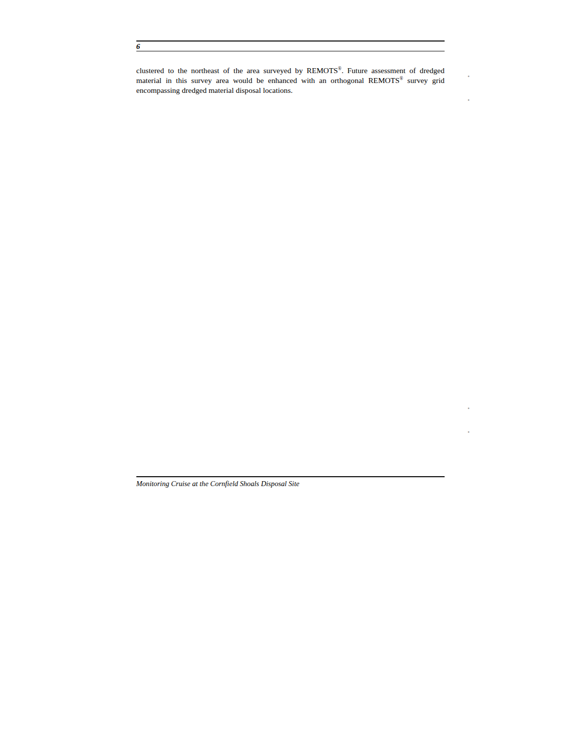6
clustered to the northeast of the area surveyed by REMOTS®. Future assessment of dredged material in this survey area would be enhanced with an orthogonal REMOTS® survey grid encompassing dredged material disposal locations.
Monitoring Cruise at the Cornfield Shoals Disposal Site
• • • •